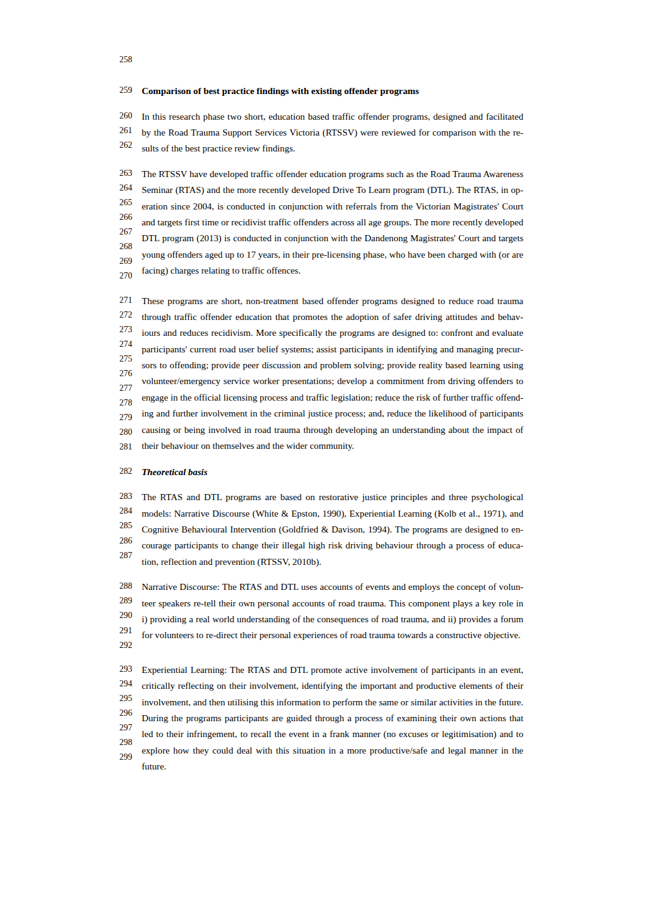258
259
Comparison of best practice findings with existing offender programs
260
261
262
In this research phase two short, education based traffic offender programs, designed and facilitated by the Road Trauma Support Services Victoria (RTSSV) were reviewed for comparison with the results of the best practice review findings.
263
264
265
266
267
268
269
270
The RTSSV have developed traffic offender education programs such as the Road Trauma Awareness Seminar (RTAS) and the more recently developed Drive To Learn program (DTL). The RTAS, in operation since 2004, is conducted in conjunction with referrals from the Victorian Magistrates' Court and targets first time or recidivist traffic offenders across all age groups. The more recently developed DTL program (2013) is conducted in conjunction with the Dandenong Magistrates' Court and targets young offenders aged up to 17 years, in their pre-licensing phase, who have been charged with (or are facing) charges relating to traffic offences.
271
272
273
274
275
276
277
278
279
280
281
These programs are short, non-treatment based offender programs designed to reduce road trauma through traffic offender education that promotes the adoption of safer driving attitudes and behaviours and reduces recidivism. More specifically the programs are designed to: confront and evaluate participants' current road user belief systems; assist participants in identifying and managing precursors to offending; provide peer discussion and problem solving; provide reality based learning using volunteer/emergency service worker presentations; develop a commitment from driving offenders to engage in the official licensing process and traffic legislation; reduce the risk of further traffic offending and further involvement in the criminal justice process; and, reduce the likelihood of participants causing or being involved in road trauma through developing an understanding about the impact of their behaviour on themselves and the wider community.
282
Theoretical basis
283
284
285
286
287
The RTAS and DTL programs are based on restorative justice principles and three psychological models: Narrative Discourse (White & Epston, 1990), Experiential Learning (Kolb et al., 1971), and Cognitive Behavioural Intervention (Goldfried & Davison, 1994). The programs are designed to encourage participants to change their illegal high risk driving behaviour through a process of education, reflection and prevention (RTSSV, 2010b).
288
289
290
291
292
Narrative Discourse: The RTAS and DTL uses accounts of events and employs the concept of volunteer speakers re-tell their own personal accounts of road trauma. This component plays a key role in i) providing a real world understanding of the consequences of road trauma, and ii) provides a forum for volunteers to re-direct their personal experiences of road trauma towards a constructive objective.
293
294
295
296
297
298
299
Experiential Learning: The RTAS and DTL promote active involvement of participants in an event, critically reflecting on their involvement, identifying the important and productive elements of their involvement, and then utilising this information to perform the same or similar activities in the future. During the programs participants are guided through a process of examining their own actions that led to their infringement, to recall the event in a frank manner (no excuses or legitimisation) and to explore how they could deal with this situation in a more productive/safe and legal manner in the future.